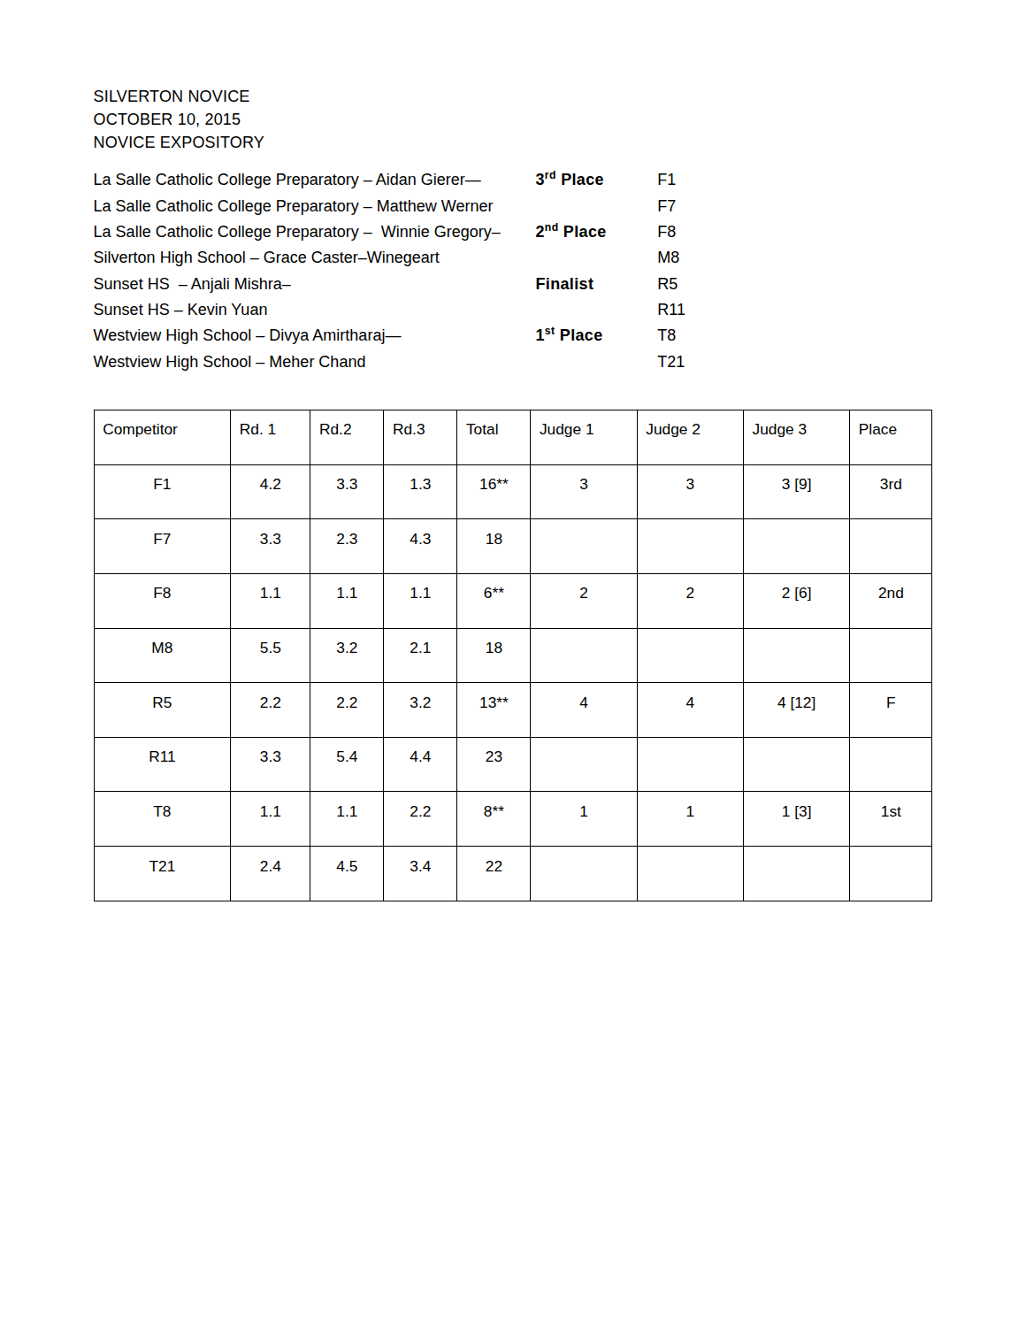SILVERTON NOVICE
OCTOBER 10, 2015
NOVICE EXPOSITORY
| La Salle Catholic College Preparatory – Aidan Gierer— | 3 rd Place | F1 |
| La Salle Catholic College Preparatory – Matthew Werner | | F7 |
| La Salle Catholic College Preparatory – Winnie Gregory– | 2 nd Place | F8 |
| Silverton High School – Grace Caster–Winegeart | | M8 |
| Sunset HS – Anjali Mishra– | Finalist | R5 |
| Sunset HS – Kevin Yuan | | R11 |
| Westview High School – Divya Amirtharaj— | 1 st Place | T8 |
| Westview High School – Meher Chand | | T21 |
| Competitor | Rd. 1 | Rd.2 | Rd.3 | Total | Judge 1 | Judge 2 | Judge 3 | Place |
| --- | --- | --- | --- | --- | --- | --- | --- | --- |
| F1 | 4.2 | 3.3 | 1.3 | 16** | 3 | 3 | 3 [9] | 3rd |
| F7 | 3.3 | 2.3 | 4.3 | 18 | | | | |
| F8 | 1.1 | 1.1 | 1.1 | 6** | 2 | 2 | 2 [6] | 2nd |
| M8 | 5.5 | 3.2 | 2.1 | 18 | | | | |
| R5 | 2.2 | 2.2 | 3.2 | 13** | 4 | 4 | 4 [12] | F |
| R11 | 3.3 | 5.4 | 4.4 | 23 | | | | |
| T8 | 1.1 | 1.1 | 2.2 | 8** | 1 | 1 | 1 [3] | 1st |
| T21 | 2.4 | 4.5 | 3.4 | 22 | | | | |